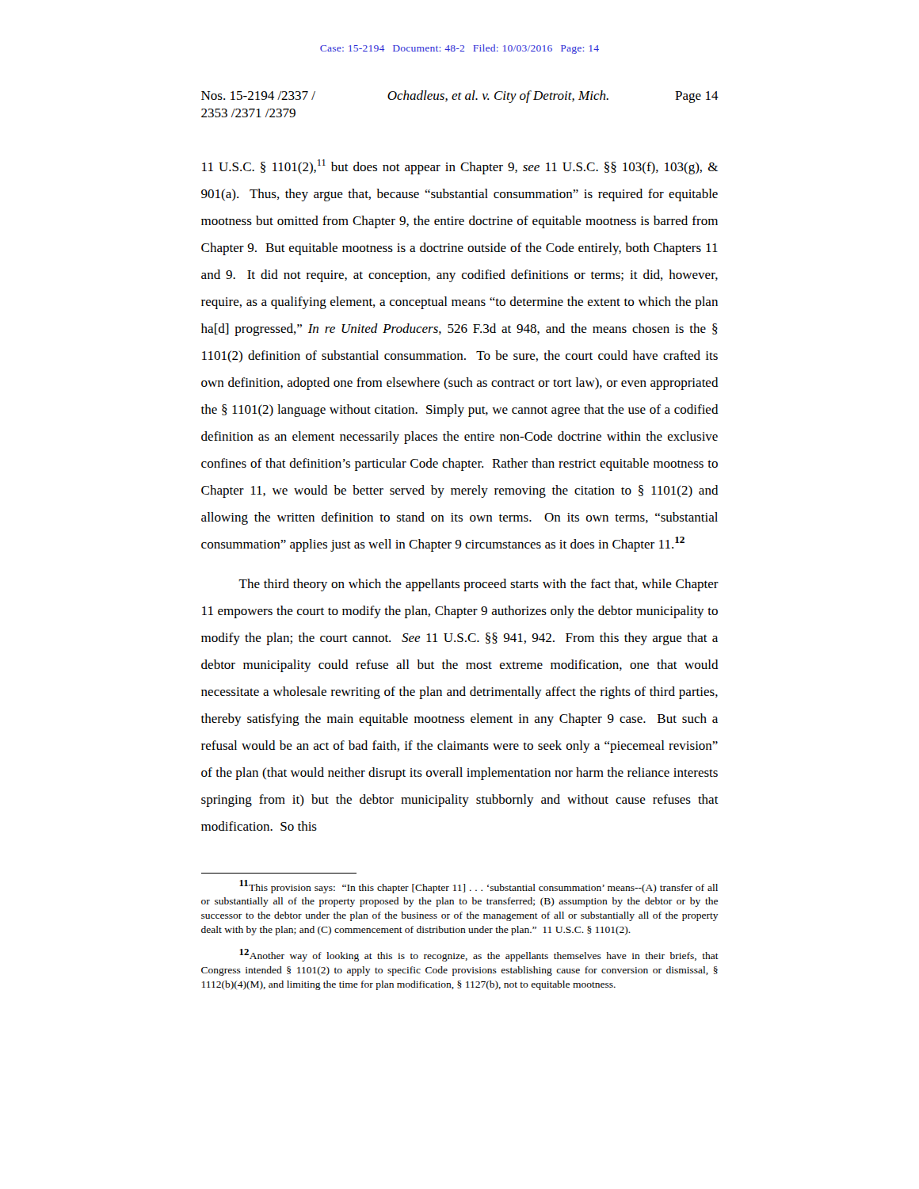Case: 15-2194 Document: 48-2 Filed: 10/03/2016 Page: 14
Nos. 15-2194 /2337 /
2353 /2371 /2379
Ochadleus, et al. v. City of Detroit, Mich.
Page 14
11 U.S.C. § 1101(2),11 but does not appear in Chapter 9, see 11 U.S.C. §§ 103(f), 103(g), & 901(a). Thus, they argue that, because “substantial consummation” is required for equitable mootness but omitted from Chapter 9, the entire doctrine of equitable mootness is barred from Chapter 9. But equitable mootness is a doctrine outside of the Code entirely, both Chapters 11 and 9. It did not require, at conception, any codified definitions or terms; it did, however, require, as a qualifying element, a conceptual means “to determine the extent to which the plan ha[d] progressed,” In re United Producers, 526 F.3d at 948, and the means chosen is the § 1101(2) definition of substantial consummation. To be sure, the court could have crafted its own definition, adopted one from elsewhere (such as contract or tort law), or even appropriated the § 1101(2) language without citation. Simply put, we cannot agree that the use of a codified definition as an element necessarily places the entire non-Code doctrine within the exclusive confines of that definition’s particular Code chapter. Rather than restrict equitable mootness to Chapter 11, we would be better served by merely removing the citation to § 1101(2) and allowing the written definition to stand on its own terms. On its own terms, “substantial consummation” applies just as well in Chapter 9 circumstances as it does in Chapter 11.12
The third theory on which the appellants proceed starts with the fact that, while Chapter 11 empowers the court to modify the plan, Chapter 9 authorizes only the debtor municipality to modify the plan; the court cannot. See 11 U.S.C. §§ 941, 942. From this they argue that a debtor municipality could refuse all but the most extreme modification, one that would necessitate a wholesale rewriting of the plan and detrimentally affect the rights of third parties, thereby satisfying the main equitable mootness element in any Chapter 9 case. But such a refusal would be an act of bad faith, if the claimants were to seek only a “piecemeal revision” of the plan (that would neither disrupt its overall implementation nor harm the reliance interests springing from it) but the debtor municipality stubbornly and without cause refuses that modification. So this
11 This provision says: “In this chapter [Chapter 11] . . . ‘substantial consummation’ means--(A) transfer of all or substantially all of the property proposed by the plan to be transferred; (B) assumption by the debtor or by the successor to the debtor under the plan of the business or of the management of all or substantially all of the property dealt with by the plan; and (C) commencement of distribution under the plan.” 11 U.S.C. § 1101(2).
12 Another way of looking at this is to recognize, as the appellants themselves have in their briefs, that Congress intended § 1101(2) to apply to specific Code provisions establishing cause for conversion or dismissal, § 1112(b)(4)(M), and limiting the time for plan modification, § 1127(b), not to equitable mootness.